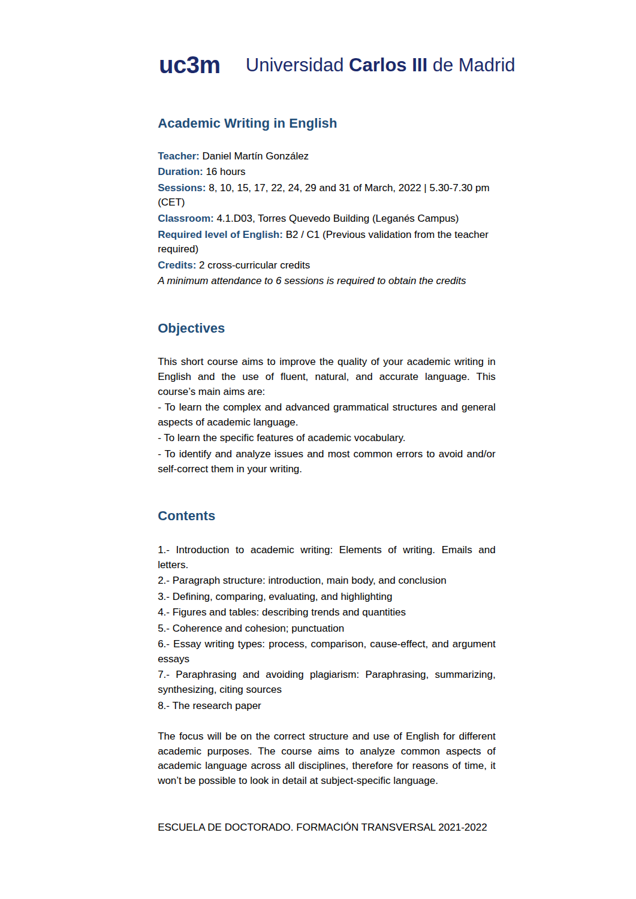uc3m Universidad Carlos III de Madrid
Academic Writing in English
Teacher: Daniel Martín González
Duration: 16 hours
Sessions: 8, 10, 15, 17, 22, 24, 29 and 31 of March, 2022 | 5.30-7.30 pm (CET)
Classroom: 4.1.D03, Torres Quevedo Building (Leganés Campus)
Required level of English: B2 / C1 (Previous validation from the teacher required)
Credits: 2 cross-curricular credits
A minimum attendance to 6 sessions is required to obtain the credits
Objectives
This short course aims to improve the quality of your academic writing in English and the use of fluent, natural, and accurate language. This course’s main aims are:
- To learn the complex and advanced grammatical structures and general aspects of academic language.
- To learn the specific features of academic vocabulary.
- To identify and analyze issues and most common errors to avoid and/or self-correct them in your writing.
Contents
1.- Introduction to academic writing: Elements of writing. Emails and letters.
2.- Paragraph structure: introduction, main body, and conclusion
3.- Defining, comparing, evaluating, and highlighting
4.- Figures and tables: describing trends and quantities
5.- Coherence and cohesion; punctuation
6.- Essay writing types: process, comparison, cause-effect, and argument essays
7.- Paraphrasing and avoiding plagiarism: Paraphrasing, summarizing, synthesizing, citing sources
8.- The research paper
The focus will be on the correct structure and use of English for different academic purposes. The course aims to analyze common aspects of academic language across all disciplines, therefore for reasons of time, it won’t be possible to look in detail at subject-specific language.
ESCUELA DE DOCTORADO. FORMACIÓN TRANSVERSAL 2021-2022